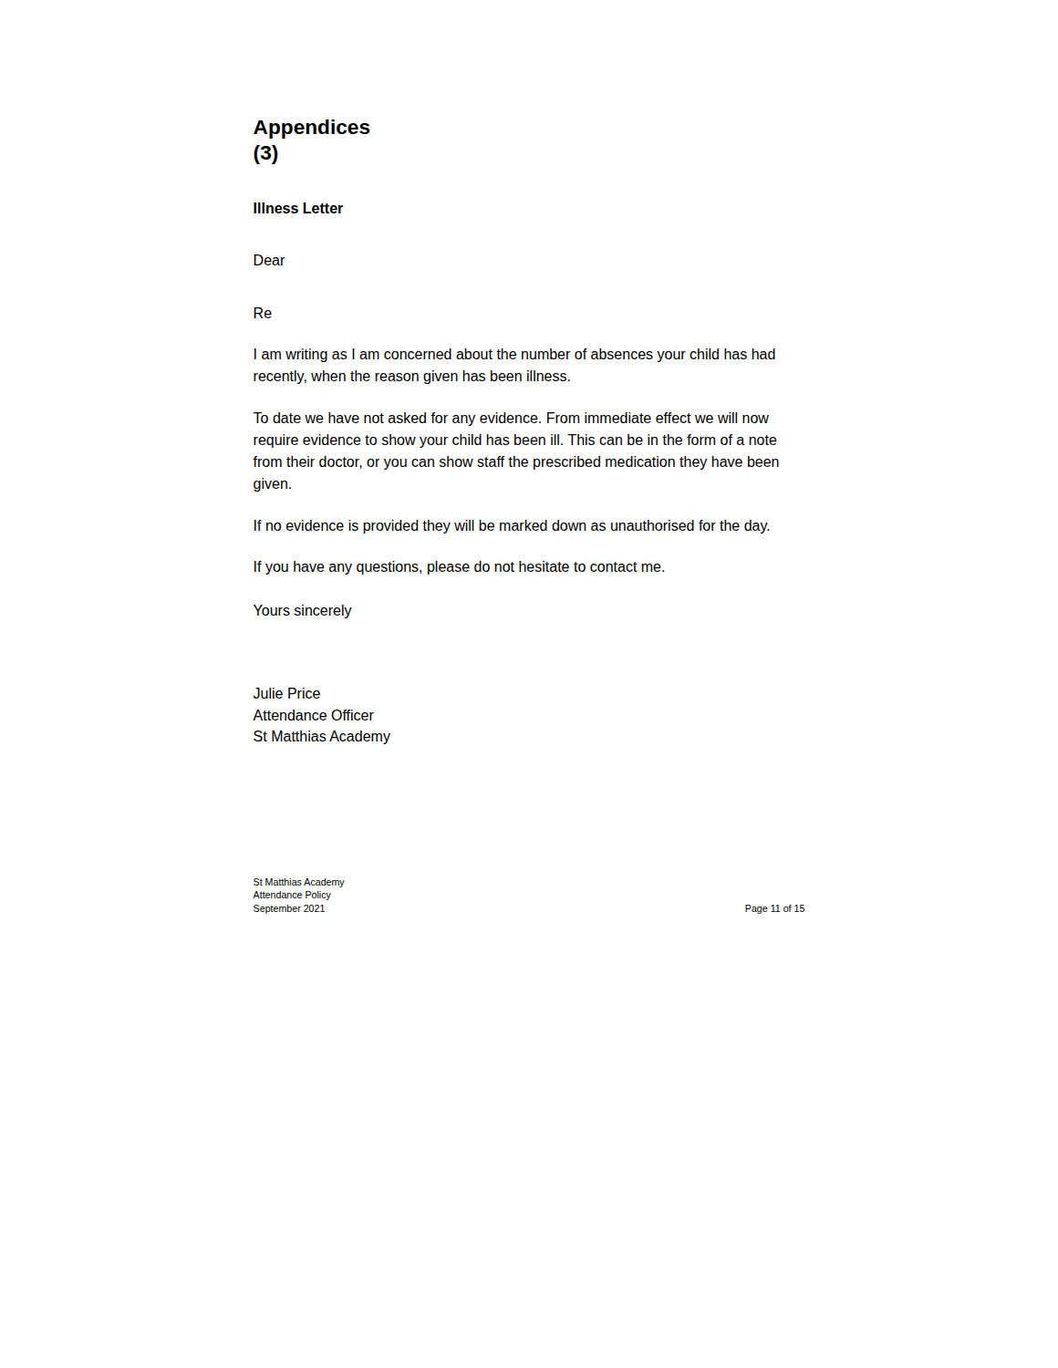Appendices(3)
Illness Letter
Dear
Re
I am writing as I am concerned about the number of absences your child has had recently, when the reason given has been illness.
To date we have not asked for any evidence. From immediate effect we will now require evidence to show your child has been ill. This can be in the form of a note from their doctor, or you can show staff the prescribed medication they have been given.
If no evidence is provided they will be marked down as unauthorised for the day.
If you have any questions, please do not hesitate to contact me.
Yours sincerely
Julie Price Attendance Officer St Matthias Academy
St Matthias Academy Attendance Policy September 2021
Page 11 of 15